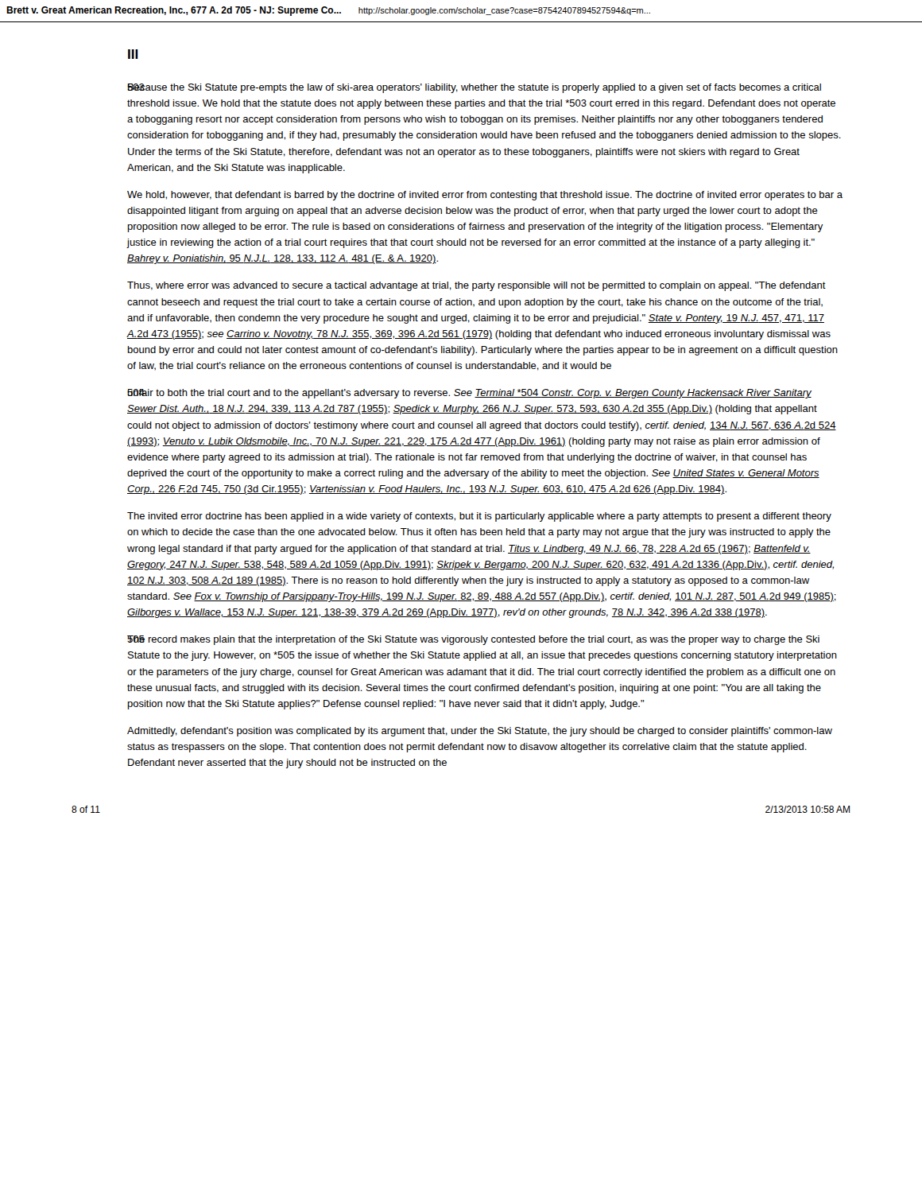Brett v. Great American Recreation, Inc., 677 A. 2d 705 - NJ: Supreme Co... http://scholar.google.com/scholar_case?case=87542407894527594&q=m...
III
503
Because the Ski Statute pre-empts the law of ski-area operators' liability, whether the statute is properly applied to a given set of facts becomes a critical threshold issue. We hold that the statute does not apply between these parties and that the trial *503 court erred in this regard. Defendant does not operate a tobogganing resort nor accept consideration from persons who wish to toboggan on its premises. Neither plaintiffs nor any other tobogganers tendered consideration for tobogganing and, if they had, presumably the consideration would have been refused and the tobogganers denied admission to the slopes. Under the terms of the Ski Statute, therefore, defendant was not an operator as to these tobogganers, plaintiffs were not skiers with regard to Great American, and the Ski Statute was inapplicable.
We hold, however, that defendant is barred by the doctrine of invited error from contesting that threshold issue. The doctrine of invited error operates to bar a disappointed litigant from arguing on appeal that an adverse decision below was the product of error, when that party urged the lower court to adopt the proposition now alleged to be error. The rule is based on considerations of fairness and preservation of the integrity of the litigation process. "Elementary justice in reviewing the action of a trial court requires that that court should not be reversed for an error committed at the instance of a party alleging it." Bahrey v. Poniatishin, 95 N.J.L. 128, 133, 112 A. 481 (E. & A. 1920).
Thus, where error was advanced to secure a tactical advantage at trial, the party responsible will not be permitted to complain on appeal. "The defendant cannot beseech and request the trial court to take a certain course of action, and upon adoption by the court, take his chance on the outcome of the trial, and if unfavorable, then condemn the very procedure he sought and urged, claiming it to be error and prejudicial." State v. Pontery, 19 N.J. 457, 471, 117 A. 2d 473 (1955); see Carrino v. Novotny, 78 N.J. 355, 369, 396 A. 2d 561 (1979) (holding that defendant who induced erroneous involuntary dismissal was bound by error and could not later contest amount of co-defendant's liability). Particularly where the parties appear to be in agreement on a difficult question of law, the trial court's reliance on the erroneous contentions of counsel is understandable, and it would be
504
unfair to both the trial court and to the appellant's adversary to reverse. See Terminal *504 Constr. Corp. v. Bergen County Hackensack River Sanitary Sewer Dist. Auth., 18 N.J. 294, 339, 113 A. 2d 787 (1955); Spedick v. Murphy, 266 N.J. Super. 573, 593, 630 A. 2d 355 (App.Div.) (holding that appellant could not object to admission of doctors' testimony where court and counsel all agreed that doctors could testify), certif. denied, 134 N.J. 567, 636 A. 2d 524 (1993); Venuto v. Lubik Oldsmobile, Inc., 70 N.J. Super. 221, 229, 175 A. 2d 477 (App.Div. 1961) (holding party may not raise as plain error admission of evidence where party agreed to its admission at trial). The rationale is not far removed from that underlying the doctrine of waiver, in that counsel has deprived the court of the opportunity to make a correct ruling and the adversary of the ability to meet the objection. See United States v. General Motors Corp., 226 F. 2d 745, 750 (3d Cir.1955); Vartenissian v. Food Haulers, Inc., 193 N.J. Super. 603, 610, 475 A. 2d 626 (App.Div. 1984).
The invited error doctrine has been applied in a wide variety of contexts, but it is particularly applicable where a party attempts to present a different theory on which to decide the case than the one advocated below. Thus it often has been held that a party may not argue that the jury was instructed to apply the wrong legal standard if that party argued for the application of that standard at trial. Titus v. Lindberg, 49 N.J. 66, 78, 228 A. 2d 65 (1967); Battenfeld v. Gregory, 247 N.J. Super. 538, 548, 589 A. 2d 1059 (App.Div. 1991); Skripek v. Bergamo, 200 N.J. Super. 620, 632, 491 A. 2d 1336 (App.Div.), certif. denied, 102 N.J. 303, 508 A. 2d 189 (1985). There is no reason to hold differently when the jury is instructed to apply a statutory as opposed to a common-law standard. See Fox v. Township of Parsippany-Troy-Hills, 199 N.J. Super. 82, 89, 488 A. 2d 557 (App.Div.), certif. denied, 101 N.J. 287, 501 A. 2d 949 (1985); Gilborges v. Wallace, 153 N.J. Super. 121, 138-39, 379 A. 2d 269 (App.Div. 1977), rev'd on other grounds, 78 N.J. 342, 396 A. 2d 338 (1978).
505
The record makes plain that the interpretation of the Ski Statute was vigorously contested before the trial court, as was the proper way to charge the Ski Statute to the jury. However, on *505 the issue of whether the Ski Statute applied at all, an issue that precedes questions concerning statutory interpretation or the parameters of the jury charge, counsel for Great American was adamant that it did. The trial court correctly identified the problem as a difficult one on these unusual facts, and struggled with its decision. Several times the court confirmed defendant's position, inquiring at one point: "You are all taking the position now that the Ski Statute applies?" Defense counsel replied: "I have never said that it didn't apply, Judge."
Admittedly, defendant's position was complicated by its argument that, under the Ski Statute, the jury should be charged to consider plaintiffs' common-law status as trespassers on the slope. That contention does not permit defendant now to disavow altogether its correlative claim that the statute applied. Defendant never asserted that the jury should not be instructed on the
8 of 11 2/13/2013 10:58 AM